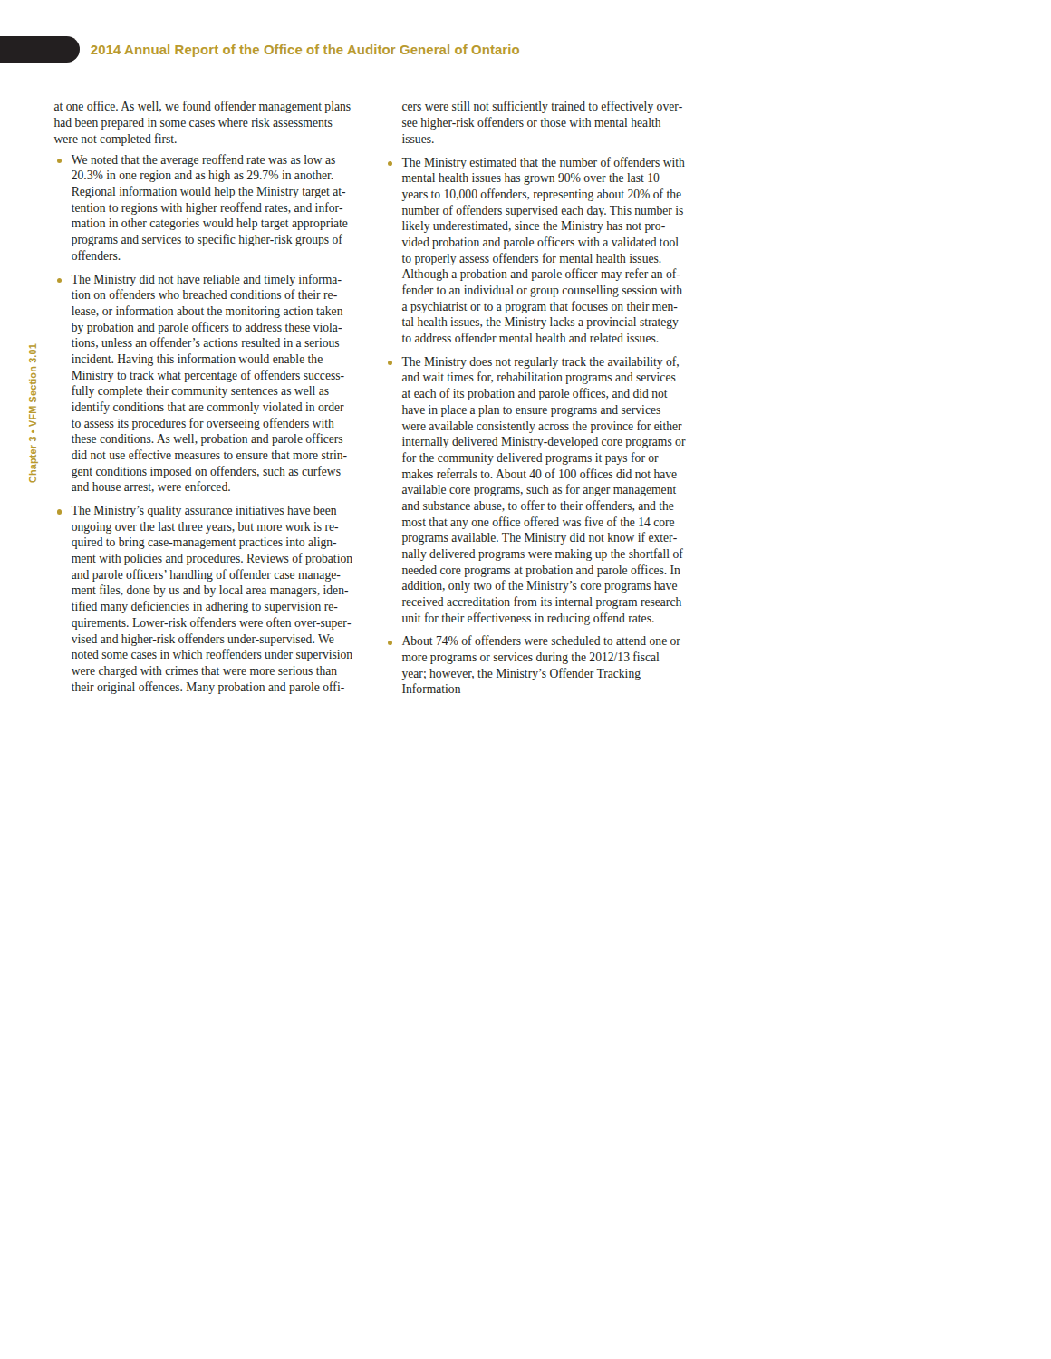68
2014 Annual Report of the Office of the Auditor General of Ontario
Chapter 3 • VFM Section 3.01
at one office. As well, we found offender management plans had been prepared in some cases where risk assessments were not completed first.
We noted that the average reoffend rate was as low as 20.3% in one region and as high as 29.7% in another. Regional information would help the Ministry target attention to regions with higher reoffend rates, and information in other categories would help target appropriate programs and services to specific higher-risk groups of offenders.
The Ministry did not have reliable and timely information on offenders who breached conditions of their release, or information about the monitoring action taken by probation and parole officers to address these violations, unless an offender’s actions resulted in a serious incident. Having this information would enable the Ministry to track what percentage of offenders successfully complete their community sentences as well as identify conditions that are commonly violated in order to assess its procedures for overseeing offenders with these conditions. As well, probation and parole officers did not use effective measures to ensure that more stringent conditions imposed on offenders, such as curfews and house arrest, were enforced.
The Ministry’s quality assurance initiatives have been ongoing over the last three years, but more work is required to bring case-management practices into alignment with policies and procedures. Reviews of probation and parole officers’ handling of offender case management files, done by us and by local area managers, identified many deficiencies in adhering to supervision requirements. Lower-risk offenders were often over-supervised and higher-risk offenders under-supervised. We noted some cases in which reoffenders under supervision were charged with crimes that were more serious than their original offences. Many probation and parole officers were still not sufficiently trained to effectively oversee higher-risk offenders or those with mental health issues.
The Ministry estimated that the number of offenders with mental health issues has grown 90% over the last 10 years to 10,000 offenders, representing about 20% of the number of offenders supervised each day. This number is likely underestimated, since the Ministry has not provided probation and parole officers with a validated tool to properly assess offenders for mental health issues. Although a probation and parole officer may refer an offender to an individual or group counselling session with a psychiatrist or to a program that focuses on their mental health issues, the Ministry lacks a provincial strategy to address offender mental health and related issues.
The Ministry does not regularly track the availability of, and wait times for, rehabilitation programs and services at each of its probation and parole offices, and did not have in place a plan to ensure programs and services were available consistently across the province for either internally delivered Ministry-developed core programs or for the community delivered programs it pays for or makes referrals to. About 40 of 100 offices did not have available core programs, such as for anger management and substance abuse, to offer to their offenders, and the most that any one office offered was five of the 14 core programs available. The Ministry did not know if externally delivered programs were making up the shortfall of needed core programs at probation and parole offices. In addition, only two of the Ministry’s core programs have received accreditation from its internal program research unit for their effectiveness in reducing offend rates.
About 74% of offenders were scheduled to attend one or more programs or services during the 2012/13 fiscal year; however, the Ministry’s Offender Tracking Information